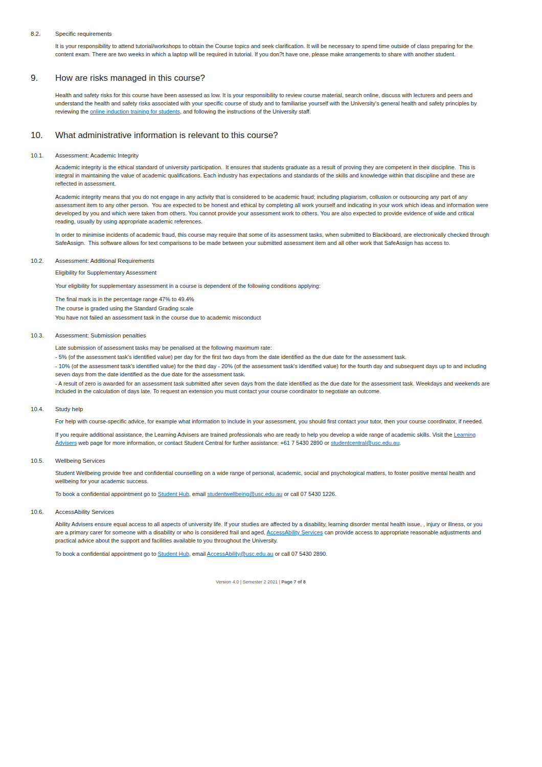8.2. Specific requirements
It is your responsibility to attend tutorial/workshops to obtain the Course topics and seek clarification. It will be necessary to spend time outside of class preparing for the content exam. There are two weeks in which a laptop will be required in tutorial. If you don?t have one, please make arrangements to share with another student.
9. How are risks managed in this course?
Health and safety risks for this course have been assessed as low. It is your responsibility to review course material, search online, discuss with lecturers and peers and understand the health and safety risks associated with your specific course of study and to familiarise yourself with the University's general health and safety principles by reviewing the online induction training for students, and following the instructions of the University staff.
10. What administrative information is relevant to this course?
10.1. Assessment: Academic Integrity
Academic integrity is the ethical standard of university participation. It ensures that students graduate as a result of proving they are competent in their discipline. This is integral in maintaining the value of academic qualifications. Each industry has expectations and standards of the skills and knowledge within that discipline and these are reflected in assessment.
Academic integrity means that you do not engage in any activity that is considered to be academic fraud; including plagiarism, collusion or outsourcing any part of any assessment item to any other person. You are expected to be honest and ethical by completing all work yourself and indicating in your work which ideas and information were developed by you and which were taken from others. You cannot provide your assessment work to others. You are also expected to provide evidence of wide and critical reading, usually by using appropriate academic references.
In order to minimise incidents of academic fraud, this course may require that some of its assessment tasks, when submitted to Blackboard, are electronically checked through SafeAssign. This software allows for text comparisons to be made between your submitted assessment item and all other work that SafeAssign has access to.
10.2. Assessment: Additional Requirements
Eligibility for Supplementary Assessment
Your eligibility for supplementary assessment in a course is dependent of the following conditions applying:
The final mark is in the percentage range 47% to 49.4%
The course is graded using the Standard Grading scale
You have not failed an assessment task in the course due to academic misconduct
10.3. Assessment: Submission penalties
Late submission of assessment tasks may be penalised at the following maximum rate:
- 5% (of the assessment task's identified value) per day for the first two days from the date identified as the due date for the assessment task.
- 10% (of the assessment task's identified value) for the third day - 20% (of the assessment task's identified value) for the fourth day and subsequent days up to and including seven days from the date identified as the due date for the assessment task.
- A result of zero is awarded for an assessment task submitted after seven days from the date identified as the due date for the assessment task. Weekdays and weekends are included in the calculation of days late. To request an extension you must contact your course coordinator to negotiate an outcome.
10.4. Study help
For help with course-specific advice, for example what information to include in your assessment, you should first contact your tutor, then your course coordinator, if needed.
If you require additional assistance, the Learning Advisers are trained professionals who are ready to help you develop a wide range of academic skills. Visit the Learning Advisers web page for more information, or contact Student Central for further assistance: +61 7 5430 2890 or studentcentral@usc.edu.au.
10.5. Wellbeing Services
Student Wellbeing provide free and confidential counselling on a wide range of personal, academic, social and psychological matters, to foster positive mental health and wellbeing for your academic success.
To book a confidential appointment go to Student Hub, email studentwellbeing@usc.edu.au or call 07 5430 1226.
10.6. AccessAbility Services
Ability Advisers ensure equal access to all aspects of university life. If your studies are affected by a disability, learning disorder mental health issue, , injury or illness, or you are a primary carer for someone with a disability or who is considered frail and aged, AccessAbility Services can provide access to appropriate reasonable adjustments and practical advice about the support and facilities available to you throughout the University.
To book a confidential appointment go to Student Hub, email AccessAbility@usc.edu.au or call 07 5430 2890.
Version 4.0 | Semester 2 2021 | Page 7 of 8